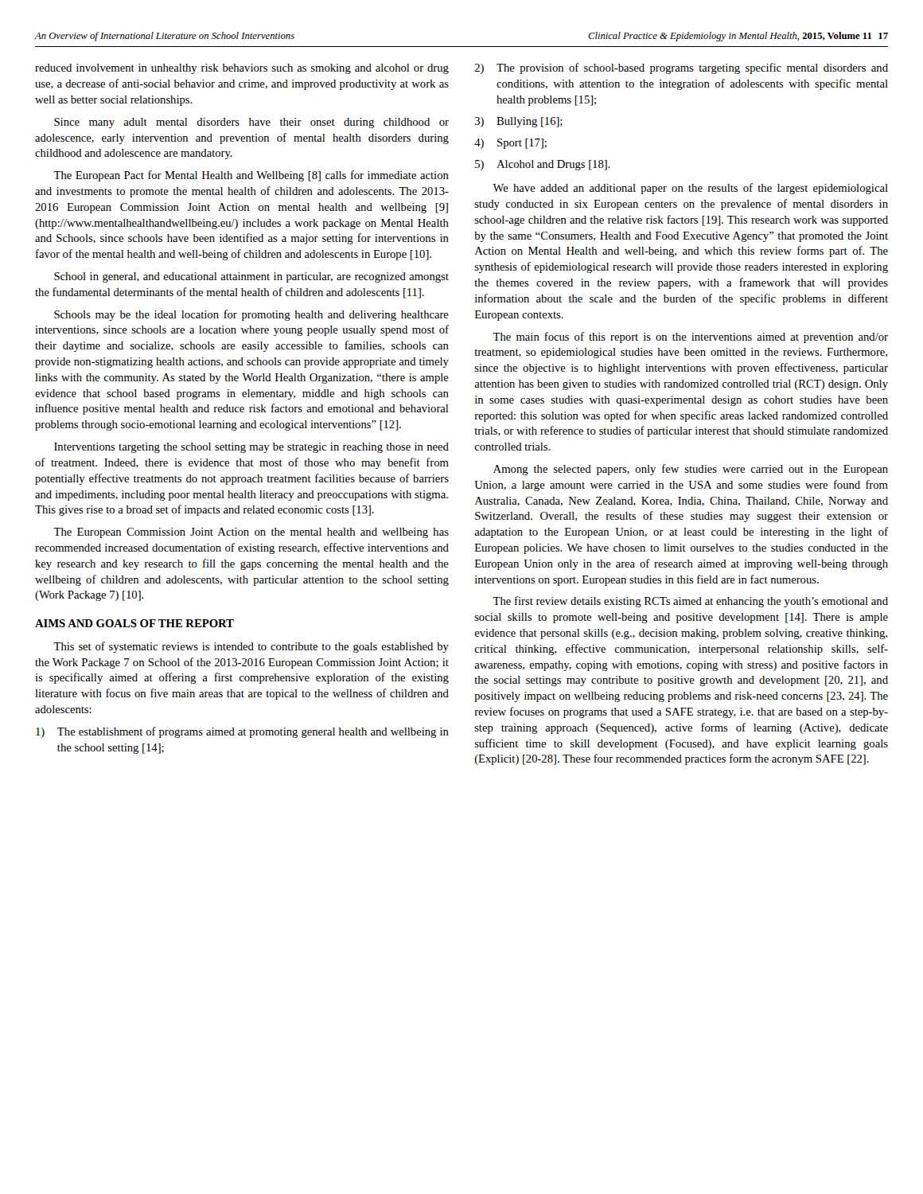An Overview of International Literature on School Interventions
Clinical Practice & Epidemiology in Mental Health, 2015, Volume 1117
reduced involvement in unhealthy risk behaviors such as smoking and alcohol or drug use, a decrease of anti-social behavior and crime, and improved productivity at work as well as better social relationships.
Since many adult mental disorders have their onset during childhood or adolescence, early intervention and prevention of mental health disorders during childhood and adolescence are mandatory.
The European Pact for Mental Health and Wellbeing [8] calls for immediate action and investments to promote the mental health of children and adolescents. The 2013-2016 European Commission Joint Action on mental health and wellbeing [9] (http://www.mentalhealthandwellbeing.eu/) includes a work package on Mental Health and Schools, since schools have been identified as a major setting for interventions in favor of the mental health and well-being of children and adolescents in Europe [10].
School in general, and educational attainment in particular, are recognized amongst the fundamental determinants of the mental health of children and adolescents [11].
Schools may be the ideal location for promoting health and delivering healthcare interventions, since schools are a location where young people usually spend most of their daytime and socialize, schools are easily accessible to families, schools can provide non-stigmatizing health actions, and schools can provide appropriate and timely links with the community. As stated by the World Health Organization, “there is ample evidence that school based programs in elementary, middle and high schools can influence positive mental health and reduce risk factors and emotional and behavioral problems through socio-emotional learning and ecological interventions” [12].
Interventions targeting the school setting may be strategic in reaching those in need of treatment. Indeed, there is evidence that most of those who may benefit from potentially effective treatments do not approach treatment facilities because of barriers and impediments, including poor mental health literacy and preoccupations with stigma. This gives rise to a broad set of impacts and related economic costs [13].
The European Commission Joint Action on the mental health and wellbeing has recommended increased documentation of existing research, effective interventions and key research and key research to fill the gaps concerning the mental health and the wellbeing of children and adolescents, with particular attention to the school setting (Work Package 7) [10].
Aims and Goals of the Report
This set of systematic reviews is intended to contribute to the goals established by the Work Package 7 on School of the 2013-2016 European Commission Joint Action; it is specifically aimed at offering a first comprehensive exploration of the existing literature with focus on five main areas that are topical to the wellness of children and adolescents:
The establishment of programs aimed at promoting general health and wellbeing in the school setting [14];
The provision of school-based programs targeting specific mental disorders and conditions, with attention to the integration of adolescents with specific mental health problems [15];
Bullying [16];
Sport [17];
Alcohol and Drugs [18].
We have added an additional paper on the results of the largest epidemiological study conducted in six European centers on the prevalence of mental disorders in school-age children and the relative risk factors [19]. This research work was supported by the same “Consumers, Health and Food Executive Agency” that promoted the Joint Action on Mental Health and well-being, and which this review forms part of. The synthesis of epidemiological research will provide those readers interested in exploring the themes covered in the review papers, with a framework that will provides information about the scale and the burden of the specific problems in different European contexts.
The main focus of this report is on the interventions aimed at prevention and/or treatment, so epidemiological studies have been omitted in the reviews. Furthermore, since the objective is to highlight interventions with proven effectiveness, particular attention has been given to studies with randomized controlled trial (RCT) design. Only in some cases studies with quasi-experimental design as cohort studies have been reported: this solution was opted for when specific areas lacked randomized controlled trials, or with reference to studies of particular interest that should stimulate randomized controlled trials.
Among the selected papers, only few studies were carried out in the European Union, a large amount were carried in the USA and some studies were found from Australia, Canada, New Zealand, Korea, India, China, Thailand, Chile, Norway and Switzerland. Overall, the results of these studies may suggest their extension or adaptation to the European Union, or at least could be interesting in the light of European policies. We have chosen to limit ourselves to the studies conducted in the European Union only in the area of research aimed at improving well-being through interventions on sport. European studies in this field are in fact numerous.
The first review details existing RCTs aimed at enhancing the youth’s emotional and social skills to promote well-being and positive development [14]. There is ample evidence that personal skills (e.g., decision making, problem solving, creative thinking, critical thinking, effective communication, interpersonal relationship skills, self-awareness, empathy, coping with emotions, coping with stress) and positive factors in the social settings may contribute to positive growth and development [20, 21], and positively impact on wellbeing reducing problems and risk-need concerns [23, 24]. The review focuses on programs that used a SAFE strategy, i.e. that are based on a step-by-step training approach (Sequenced), active forms of learning (Active), dedicate sufficient time to skill development (Focused), and have explicit learning goals (Explicit) [20-28]. These four recommended practices form the acronym SAFE [22].